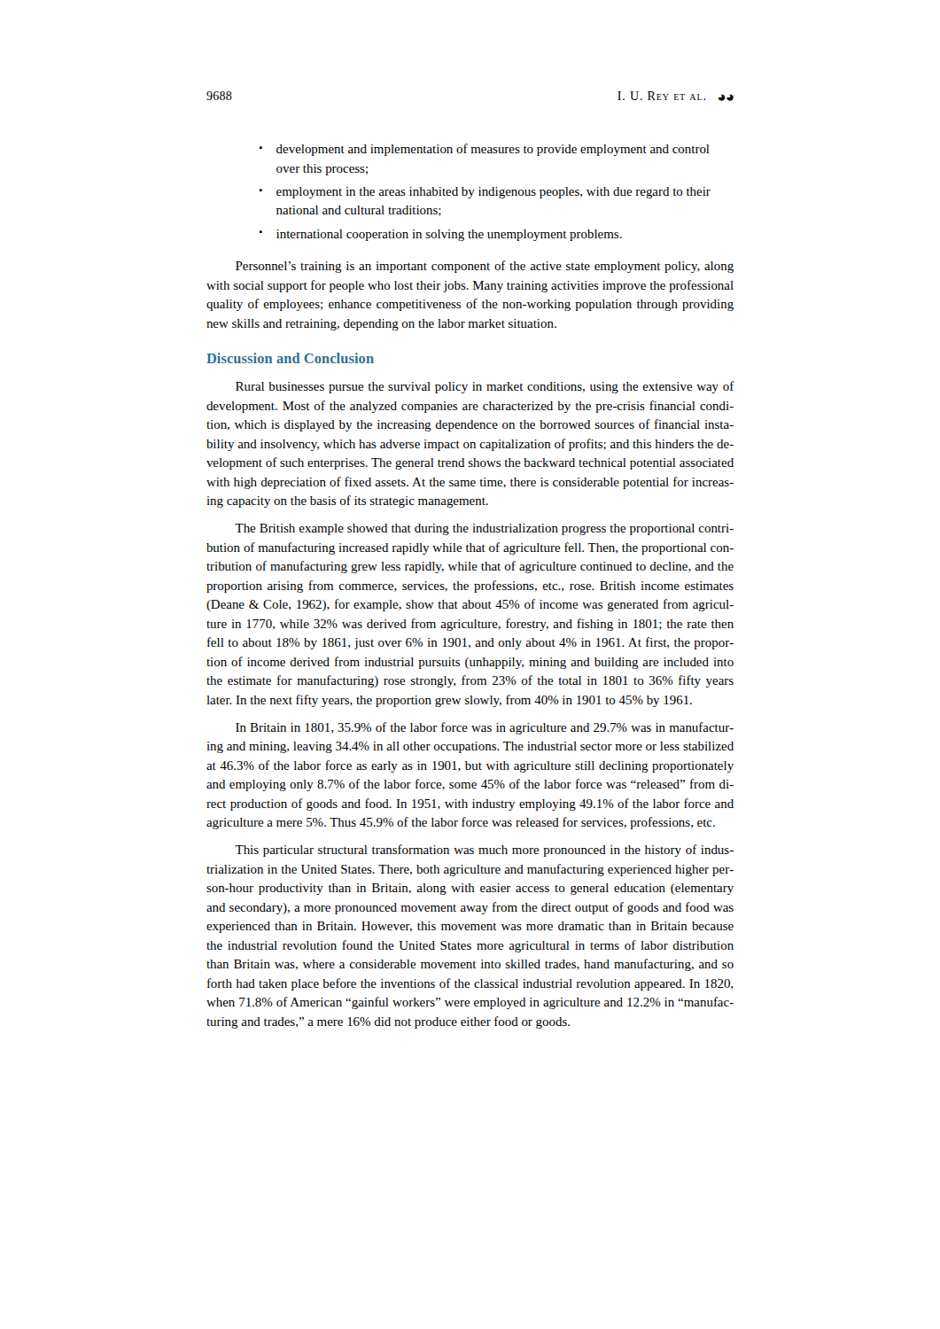9688 I. U. Rey et al. ◕◕
development and implementation of measures to provide employment and control over this process;
employment in the areas inhabited by indigenous peoples, with due regard to their national and cultural traditions;
international cooperation in solving the unemployment problems.
Personnel’s training is an important component of the active state employment policy, along with social support for people who lost their jobs. Many training activities improve the professional quality of employees; enhance competitiveness of the non-working population through providing new skills and retraining, depending on the labor market situation.
Discussion and Conclusion
Rural businesses pursue the survival policy in market conditions, using the extensive way of development. Most of the analyzed companies are characterized by the pre-crisis financial condition, which is displayed by the increasing dependence on the borrowed sources of financial instability and insolvency, which has adverse impact on capitalization of profits; and this hinders the development of such enterprises. The general trend shows the backward technical potential associated with high depreciation of fixed assets. At the same time, there is considerable potential for increasing capacity on the basis of its strategic management.
The British example showed that during the industrialization progress the proportional contribution of manufacturing increased rapidly while that of agriculture fell. Then, the proportional contribution of manufacturing grew less rapidly, while that of agriculture continued to decline, and the proportion arising from commerce, services, the professions, etc., rose. British income estimates (Deane & Cole, 1962), for example, show that about 45% of income was generated from agriculture in 1770, while 32% was derived from agriculture, forestry, and fishing in 1801; the rate then fell to about 18% by 1861, just over 6% in 1901, and only about 4% in 1961. At first, the proportion of income derived from industrial pursuits (unhappily, mining and building are included into the estimate for manufacturing) rose strongly, from 23% of the total in 1801 to 36% fifty years later. In the next fifty years, the proportion grew slowly, from 40% in 1901 to 45% by 1961.
In Britain in 1801, 35.9% of the labor force was in agriculture and 29.7% was in manufacturing and mining, leaving 34.4% in all other occupations. The industrial sector more or less stabilized at 46.3% of the labor force as early as in 1901, but with agriculture still declining proportionately and employing only 8.7% of the labor force, some 45% of the labor force was “released” from direct production of goods and food. In 1951, with industry employing 49.1% of the labor force and agriculture a mere 5%. Thus 45.9% of the labor force was released for services, professions, etc.
This particular structural transformation was much more pronounced in the history of industrialization in the United States. There, both agriculture and manufacturing experienced higher person-hour productivity than in Britain, along with easier access to general education (elementary and secondary), a more pronounced movement away from the direct output of goods and food was experienced than in Britain. However, this movement was more dramatic than in Britain because the industrial revolution found the United States more agricultural in terms of labor distribution than Britain was, where a considerable movement into skilled trades, hand manufacturing, and so forth had taken place before the inventions of the classical industrial revolution appeared. In 1820, when 71.8% of American “gainful workers” were employed in agriculture and 12.2% in “manufacturing and trades,” a mere 16% did not produce either food or goods.